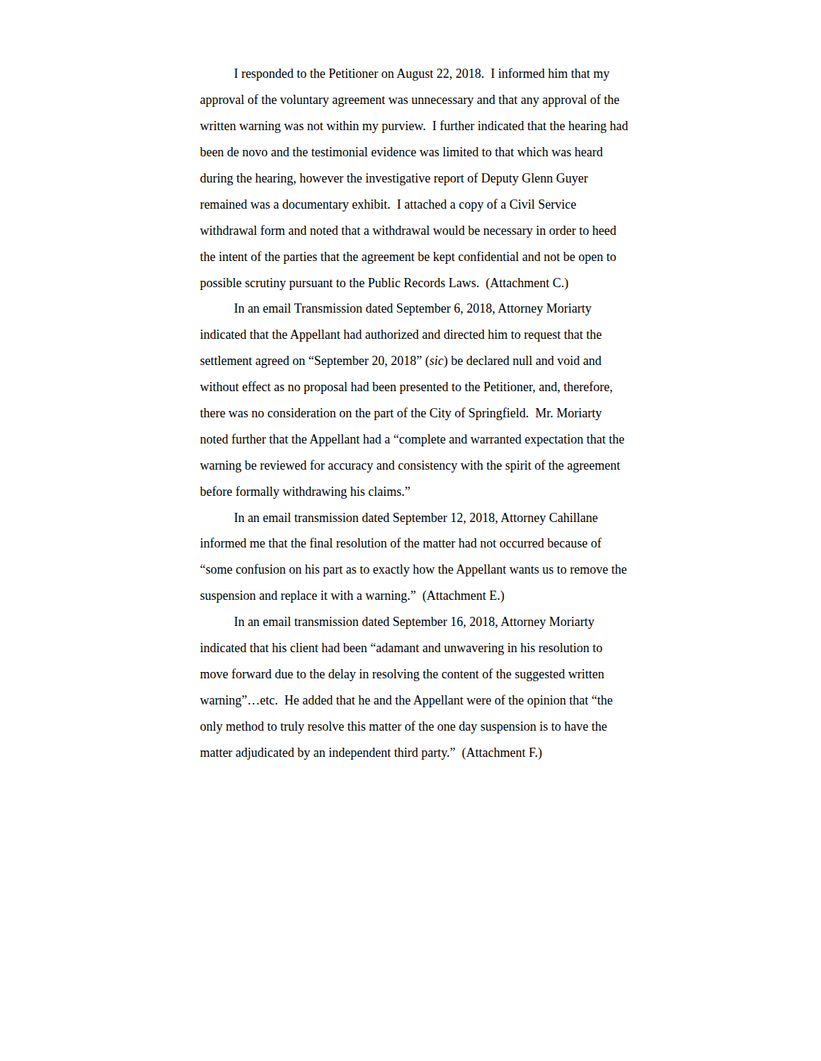I responded to the Petitioner on August 22, 2018. I informed him that my approval of the voluntary agreement was unnecessary and that any approval of the written warning was not within my purview. I further indicated that the hearing had been de novo and the testimonial evidence was limited to that which was heard during the hearing, however the investigative report of Deputy Glenn Guyer remained was a documentary exhibit. I attached a copy of a Civil Service withdrawal form and noted that a withdrawal would be necessary in order to heed the intent of the parties that the agreement be kept confidential and not be open to possible scrutiny pursuant to the Public Records Laws. (Attachment C.)
In an email Transmission dated September 6, 2018, Attorney Moriarty indicated that the Appellant had authorized and directed him to request that the settlement agreed on “September 20, 2018” (sic) be declared null and void and without effect as no proposal had been presented to the Petitioner, and, therefore, there was no consideration on the part of the City of Springfield. Mr. Moriarty noted further that the Appellant had a “complete and warranted expectation that the warning be reviewed for accuracy and consistency with the spirit of the agreement before formally withdrawing his claims.”
In an email transmission dated September 12, 2018, Attorney Cahillane informed me that the final resolution of the matter had not occurred because of “some confusion on his part as to exactly how the Appellant wants us to remove the suspension and replace it with a warning.” (Attachment E.)
In an email transmission dated September 16, 2018, Attorney Moriarty indicated that his client had been “adamant and unwavering in his resolution to move forward due to the delay in resolving the content of the suggested written warning”…etc. He added that he and the Appellant were of the opinion that “the only method to truly resolve this matter of the one day suspension is to have the matter adjudicated by an independent third party.” (Attachment F.)